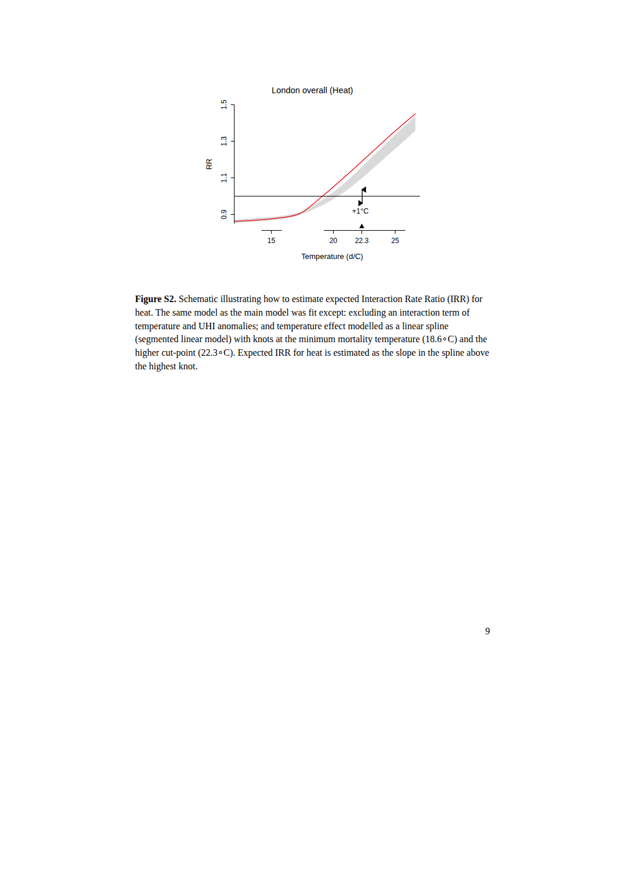London overall (Heat): relative risk of mortality versus temperature London overall (Heat) ===== Plot geometry ===== Plot box: x 92..420, y 40..250 y scale: RR 0.85 -> y=250 ; RR 1.50 -> y=40 (RR 1.0 -> y ≈ 201.5) x scale: T 12 -> x=92 ; T 27 -> x=420 1.5 1.3 1.1 0.9 RR +1°C 15 20 22.3 25 Temperature (d/C)
Figure S2. Schematic illustrating how to estimate expected Interaction Rate Ratio (IRR) for heat. The same model as the main model was fit except: excluding an interaction term of temperature and UHI anomalies; and temperature effect modelled as a linear spline (segmented linear model) with knots at the minimum mortality temperature (18.6∘C) and the higher cut-point (22.3∘C). Expected IRR for heat is estimated as the slope in the spline above the highest knot.
9